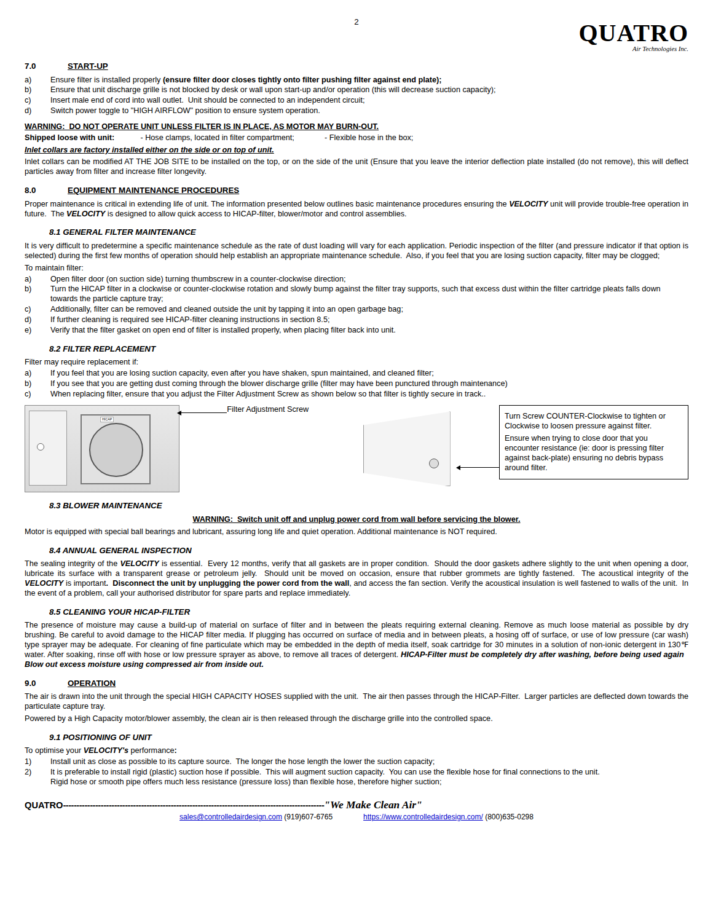2
QUATRO
Air Technologies Inc.
7.0 START-UP
a)
Ensure filter is installed properly (ensure filter door closes tightly onto filter pushing filter against end plate);
b)
Ensure that unit discharge grille is not blocked by desk or wall upon start-up and/or operation (this will decrease suction capacity);
c)
Insert male end of cord into wall outlet. Unit should be connected to an independent circuit;
d)
Switch power toggle to "HIGH AIRFLOW" position to ensure system operation.
WARNING: DO NOT OPERATE UNIT UNLESS FILTER IS IN PLACE, AS MOTOR MAY BURN-OUT.
Shipped loose with unit: - Hose clamps, located in filter compartment; - Flexible hose in the box;
Inlet collars are factory installed either on the side or on top of unit.
Inlet collars can be modified AT THE JOB SITE to be installed on the top, or on the side of the unit (Ensure that you leave the interior deflection plate installed (do not remove), this will deflect particles away from filter and increase filter longevity.
8.0 EQUIPMENT MAINTENANCE PROCEDURES
Proper maintenance is critical in extending life of unit. The information presented below outlines basic maintenance procedures ensuring the VELOCITY unit will provide trouble-free operation in future. The VELOCITY is designed to allow quick access to HICAP-filter, blower/motor and control assemblies.
8.1 GENERAL FILTER MAINTENANCE
It is very difficult to predetermine a specific maintenance schedule as the rate of dust loading will vary for each application. Periodic inspection of the filter (and pressure indicator if that option is selected) during the first few months of operation should help establish an appropriate maintenance schedule. Also, if you feel that you are losing suction capacity, filter may be clogged;
To maintain filter:
a)
Open filter door (on suction side) turning thumbscrew in a counter-clockwise direction;
b)
Turn the HICAP filter in a clockwise or counter-clockwise rotation and slowly bump against the filter tray supports, such that excess dust within the filter cartridge pleats falls down towards the particle capture tray;
c)
Additionally, filter can be removed and cleaned outside the unit by tapping it into an open garbage bag;
d)
If further cleaning is required see HICAP-filter cleaning instructions in section 8.5;
e)
Verify that the filter gasket on open end of filter is installed properly, when placing filter back into unit.
8.2 FILTER REPLACEMENT
Filter may require replacement if:
a)
If you feel that you are losing suction capacity, even after you have shaken, spun maintained, and cleaned filter;
b)
If you see that you are getting dust coming through the blower discharge grille (filter may have been punctured through maintenance)
c)
When replacing filter, ensure that you adjust the Filter Adjustment Screw as shown below so that filter is tightly secure in track..
HICAP
Filter Adjustment Screw
Turn Screw COUNTER-Clockwise to tighten or Clockwise to loosen pressure against filter.
Ensure when trying to close door that you encounter resistance (ie: door is pressing filter against back-plate) ensuring no debris bypass around filter.
8.3 BLOWER MAINTENANCE
WARNING: Switch unit off and unplug power cord from wall before servicing the blower.
Motor is equipped with special ball bearings and lubricant, assuring long life and quiet operation. Additional maintenance is NOT required.
8.4 ANNUAL GENERAL INSPECTION
The sealing integrity of the VELOCITY is essential. Every 12 months, verify that all gaskets are in proper condition. Should the door gaskets adhere slightly to the unit when opening a door, lubricate its surface with a transparent grease or petroleum jelly. Should unit be moved on occasion, ensure that rubber grommets are tightly fastened. The acoustical integrity of the VELOCITY is important. Disconnect the unit by unplugging the power cord from the wall, and access the fan section. Verify the acoustical insulation is well fastened to walls of the unit. In the event of a problem, call your authorised distributor for spare parts and replace immediately.
8.5 CLEANING YOUR HICAP-FILTER
The presence of moisture may cause a build-up of material on surface of filter and in between the pleats requiring external cleaning. Remove as much loose material as possible by dry brushing. Be careful to avoid damage to the HICAP filter media. If plugging has occurred on surface of media and in between pleats, a hosing off of surface, or use of low pressure (car wash) type sprayer may be adequate. For cleaning of fine particulate which may be embedded in the depth of media itself, soak cartridge for 30 minutes in a solution of non-ionic detergent in 130℉ water. After soaking, rinse off with hose or low pressure sprayer as above, to remove all traces of detergent. HICAP-Filter must be completely dry after washing, before being used again Blow out excess moisture using compressed air from inside out.
9.0 OPERATION
The air is drawn into the unit through the special HIGH CAPACITY HOSES supplied with the unit. The air then passes through the HICAP-Filter. Larger particles are deflected down towards the particulate capture tray.
Powered by a High Capacity motor/blower assembly, the clean air is then released through the discharge grille into the controlled space.
9.1 POSITIONING OF UNIT
To optimise your VELOCITY's performance:
1)
Install unit as close as possible to its capture source. The longer the hose length the lower the suction capacity;
2)
It is preferable to install rigid (plastic) suction hose if possible. This will augment suction capacity. You can use the flexible hose for final connections to the unit.
Rigid hose or smooth pipe offers much less resistance (pressure loss) than flexible hose, therefore higher suction;
QUATRO-------------------------------------------------------------------------------------------------"We Make Clean Air"
sales@controlledairdesign.com (919)607-6765 https://www.controlledairdesign.com/ (800)635-0298